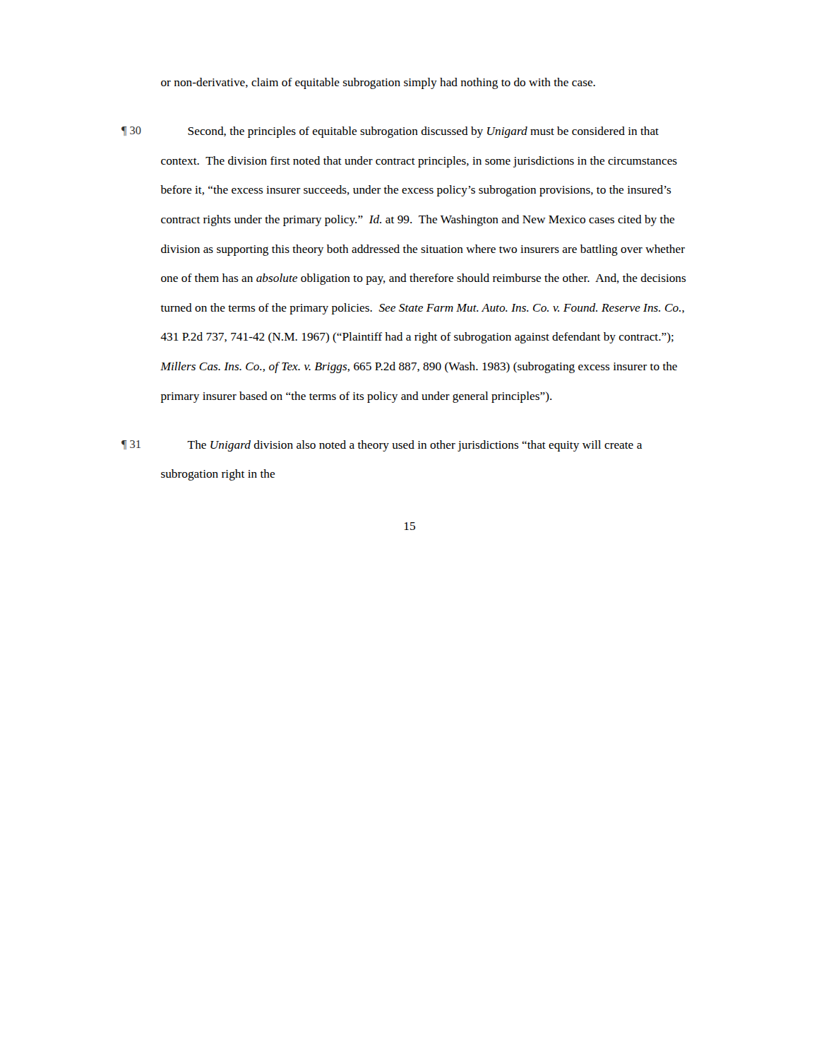or non-derivative, claim of equitable subrogation simply had nothing to do with the case.
¶ 30 Second, the principles of equitable subrogation discussed by Unigard must be considered in that context. The division first noted that under contract principles, in some jurisdictions in the circumstances before it, “the excess insurer succeeds, under the excess policy’s subrogation provisions, to the insured’s contract rights under the primary policy.” Id. at 99. The Washington and New Mexico cases cited by the division as supporting this theory both addressed the situation where two insurers are battling over whether one of them has an absolute obligation to pay, and therefore should reimburse the other. And, the decisions turned on the terms of the primary policies. See State Farm Mut. Auto. Ins. Co. v. Found. Reserve Ins. Co., 431 P.2d 737, 741-42 (N.M. 1967) (“Plaintiff had a right of subrogation against defendant by contract.”); Millers Cas. Ins. Co., of Tex. v. Briggs, 665 P.2d 887, 890 (Wash. 1983) (subrogating excess insurer to the primary insurer based on “the terms of its policy and under general principles”).
¶ 31 The Unigard division also noted a theory used in other jurisdictions “that equity will create a subrogation right in the
15